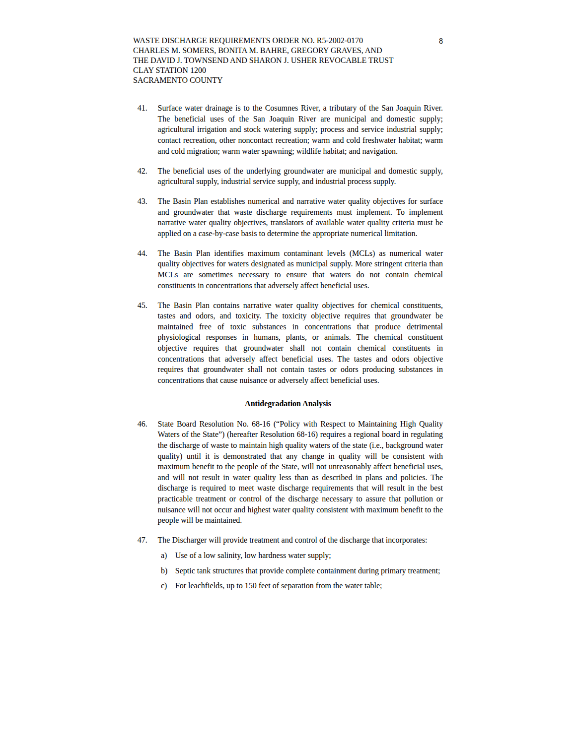8
Waste Discharge Requirements Order No. R5-2002-0170
Charles M. Somers, Bonita M. Bahre, Gregory Graves, and
The David J. Townsend and Sharon J. Usher Revocable Trust
Clay Station 1200
Sacramento County
Surface water drainage is to the Cosumnes River, a tributary of the San Joaquin River. The beneficial uses of the San Joaquin River are municipal and domestic supply; agricultural irrigation and stock watering supply; process and service industrial supply; contact recreation, other noncontact recreation; warm and cold freshwater habitat; warm and cold migration; warm water spawning; wildlife habitat; and navigation.
The beneficial uses of the underlying groundwater are municipal and domestic supply, agricultural supply, industrial service supply, and industrial process supply.
The Basin Plan establishes numerical and narrative water quality objectives for surface and groundwater that waste discharge requirements must implement. To implement narrative water quality objectives, translators of available water quality criteria must be applied on a case-by-case basis to determine the appropriate numerical limitation.
The Basin Plan identifies maximum contaminant levels (MCLs) as numerical water quality objectives for waters designated as municipal supply. More stringent criteria than MCLs are sometimes necessary to ensure that waters do not contain chemical constituents in concentrations that adversely affect beneficial uses.
The Basin Plan contains narrative water quality objectives for chemical constituents, tastes and odors, and toxicity. The toxicity objective requires that groundwater be maintained free of toxic substances in concentrations that produce detrimental physiological responses in humans, plants, or animals. The chemical constituent objective requires that groundwater shall not contain chemical constituents in concentrations that adversely affect beneficial uses. The tastes and odors objective requires that groundwater shall not contain tastes or odors producing substances in concentrations that cause nuisance or adversely affect beneficial uses.
Antidegradation Analysis
State Board Resolution No. 68-16 (“Policy with Respect to Maintaining High Quality Waters of the State”) (hereafter Resolution 68-16) requires a regional board in regulating the discharge of waste to maintain high quality waters of the state (i.e., background water quality) until it is demonstrated that any change in quality will be consistent with maximum benefit to the people of the State, will not unreasonably affect beneficial uses, and will not result in water quality less than as described in plans and policies. The discharge is required to meet waste discharge requirements that will result in the best practicable treatment or control of the discharge necessary to assure that pollution or nuisance will not occur and highest water quality consistent with maximum benefit to the people will be maintained.
The Discharger will provide treatment and control of the discharge that incorporates:
Use of a low salinity, low hardness water supply;
Septic tank structures that provide complete containment during primary treatment;
For leachfields, up to 150 feet of separation from the water table;